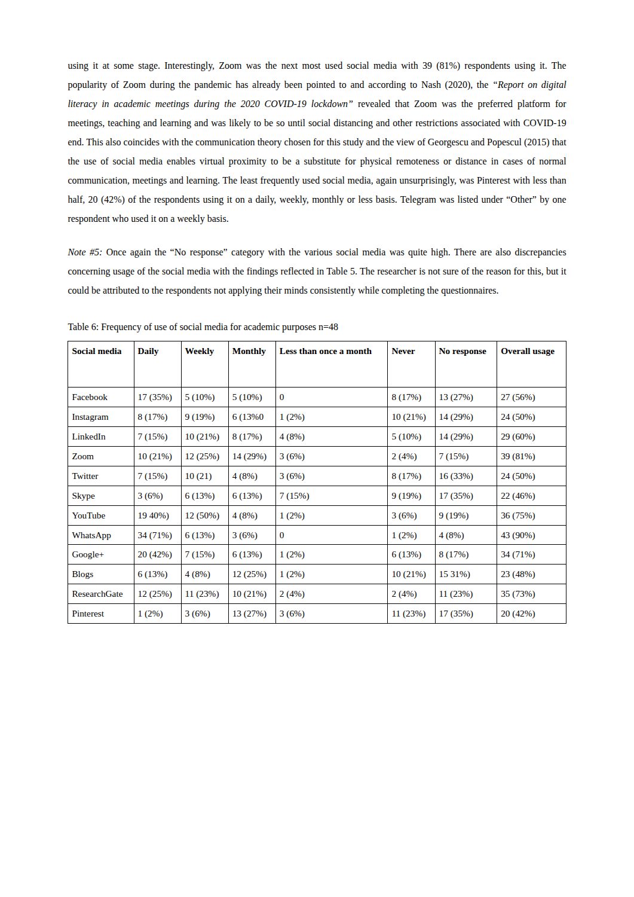using it at some stage. Interestingly, Zoom was the next most used social media with 39 (81%) respondents using it. The popularity of Zoom during the pandemic has already been pointed to and according to Nash (2020), the “Report on digital literacy in academic meetings during the 2020 COVID-19 lockdown” revealed that Zoom was the preferred platform for meetings, teaching and learning and was likely to be so until social distancing and other restrictions associated with COVID-19 end. This also coincides with the communication theory chosen for this study and the view of Georgescu and Popescul (2015) that the use of social media enables virtual proximity to be a substitute for physical remoteness or distance in cases of normal communication, meetings and learning. The least frequently used social media, again unsurprisingly, was Pinterest with less than half, 20 (42%) of the respondents using it on a daily, weekly, monthly or less basis. Telegram was listed under “Other” by one respondent who used it on a weekly basis.
Note #5: Once again the “No response” category with the various social media was quite high. There are also discrepancies concerning usage of the social media with the findings reflected in Table 5. The researcher is not sure of the reason for this, but it could be attributed to the respondents not applying their minds consistently while completing the questionnaires.
Table 6: Frequency of use of social media for academic purposes n=48
| Social media | Daily | Weekly | Monthly | Less than once a month | Never | No response | Overall usage |
| --- | --- | --- | --- | --- | --- | --- | --- |
| Facebook | 17 (35%) | 5 (10%) | 5 (10%) | 0 | 8 (17%) | 13 (27%) | 27 (56%) |
| Instagram | 8 (17%) | 9 (19%) | 6 (13%0 | 1 (2%) | 10 (21%) | 14 (29%) | 24 (50%) |
| LinkedIn | 7 (15%) | 10 (21%) | 8 (17%) | 4 (8%) | 5 (10%) | 14 (29%) | 29 (60%) |
| Zoom | 10 (21%) | 12 (25%) | 14 (29%) | 3 (6%) | 2 (4%) | 7 (15%) | 39 (81%) |
| Twitter | 7 (15%) | 10 (21) | 4 (8%) | 3 (6%) | 8 (17%) | 16 (33%) | 24 (50%) |
| Skype | 3 (6%) | 6 (13%) | 6 (13%) | 7 (15%) | 9 (19%) | 17 (35%) | 22 (46%) |
| YouTube | 19 40%) | 12 (50%) | 4 (8%) | 1 (2%) | 3 (6%) | 9 (19%) | 36 (75%) |
| WhatsApp | 34 (71%) | 6 (13%) | 3 (6%) | 0 | 1 (2%) | 4 (8%) | 43 (90%) |
| Google+ | 20 (42%) | 7 (15%) | 6 (13%) | 1 (2%) | 6 (13%) | 8 (17%) | 34 (71%) |
| Blogs | 6 (13%) | 4 (8%) | 12 (25%) | 1 (2%) | 10 (21%) | 15 31%) | 23 (48%) |
| ResearchGate | 12 (25%) | 11 (23%) | 10 (21%) | 2 (4%) | 2 (4%) | 11 (23%) | 35 (73%) |
| Pinterest | 1 (2%) | 3 (6%) | 13 (27%) | 3 (6%) | 11 (23%) | 17 (35%) | 20 (42%) |